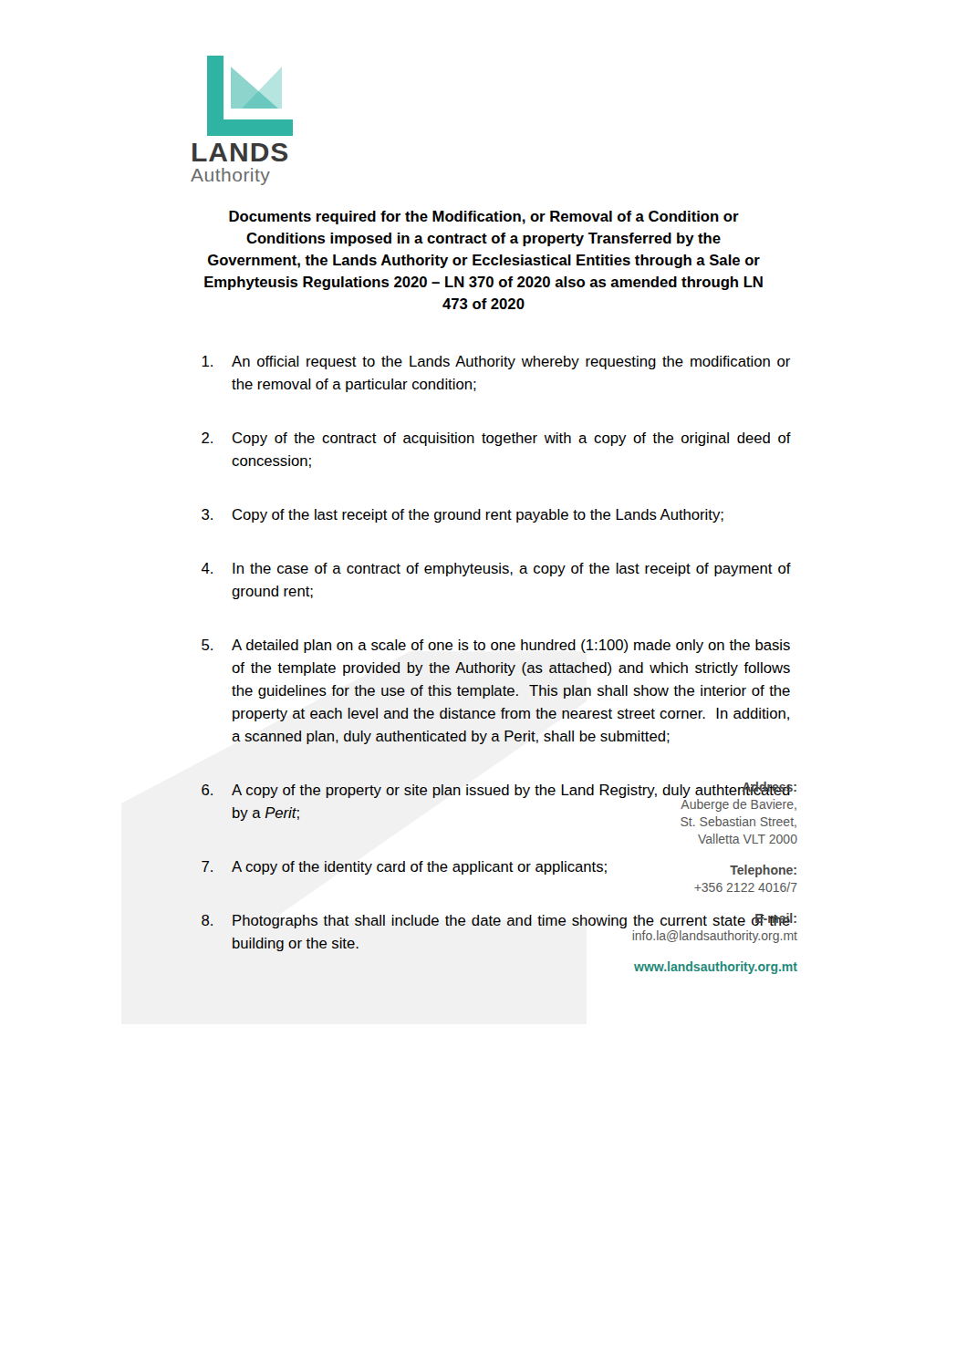LANDS Authority
Documents required for the Modification, or Removal of a Condition or Conditions imposed in a contract of a property Transferred by the Government, the Lands Authority or Ecclesiastical Entities through a Sale or Emphyteusis Regulations 2020 – LN 370 of 2020 also as amended through LN 473 of 2020
An official request to the Lands Authority whereby requesting the modification or the removal of a particular condition;
Copy of the contract of acquisition together with a copy of the original deed of concession;
Copy of the last receipt of the ground rent payable to the Lands Authority;
In the case of a contract of emphyteusis, a copy of the last receipt of payment of ground rent;
A detailed plan on a scale of one is to one hundred (1:100) made only on the basis of the template provided by the Authority (as attached) and which strictly follows the guidelines for the use of this template. This plan shall show the interior of the property at each level and the distance from the nearest street corner. In addition, a scanned plan, duly authenticated by a Perit, shall be submitted;
A copy of the property or site plan issued by the Land Registry, duly authtenticated by a Perit;
A copy of the identity card of the applicant or applicants;
Photographs that shall include the date and time showing the current state of the building or the site.
Address:
Auberge de Baviere,
St. Sebastian Street,
Valletta VLT 2000
Telephone:
+356 2122 4016/7
E-mail:
info.la@landsauthority.org.mt
www.landsauthority.org.mt